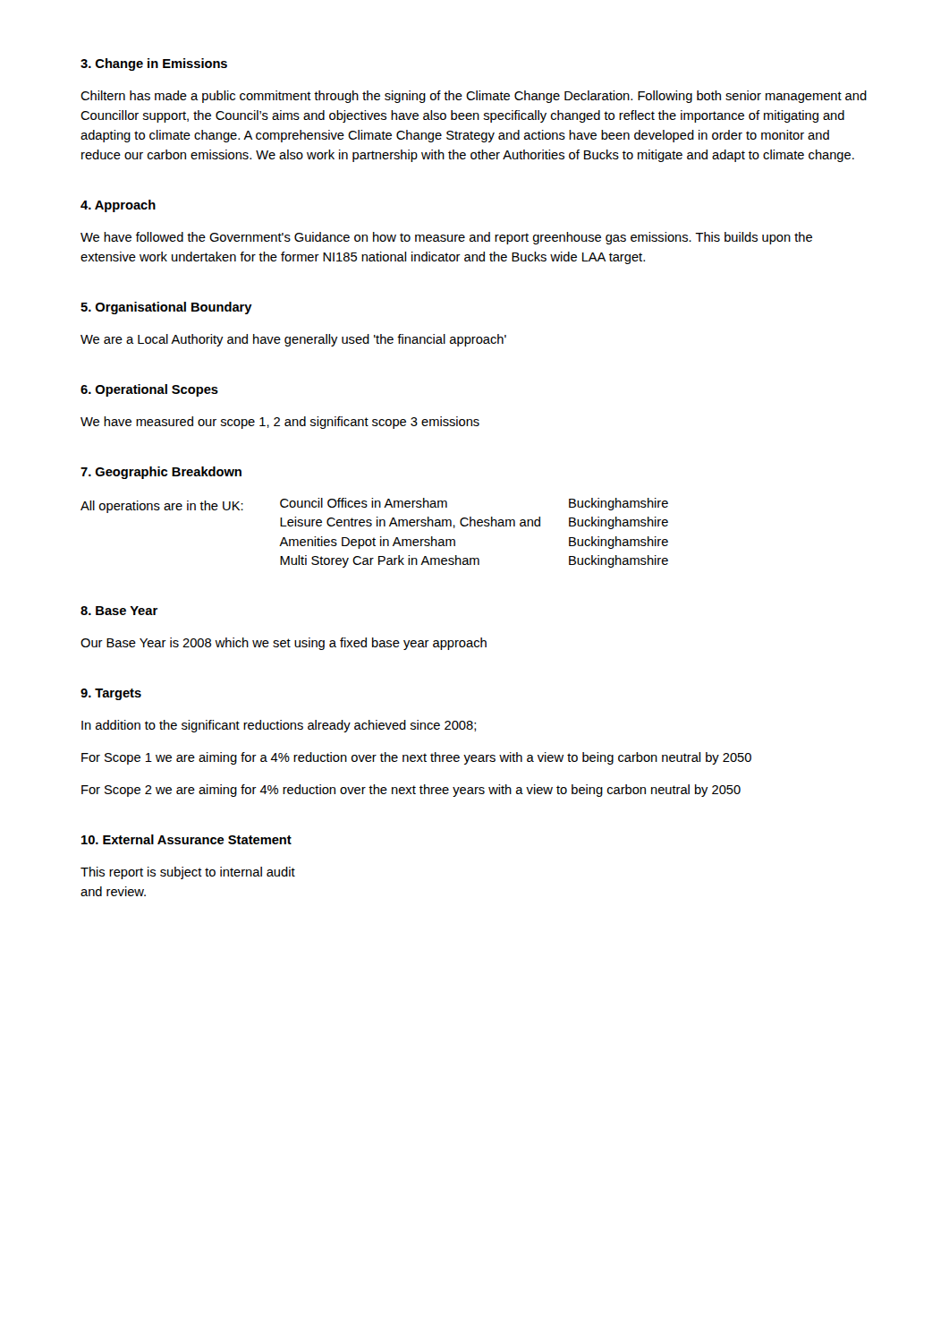3. Change in Emissions
Chiltern has made a public commitment through the signing of the Climate Change Declaration. Following both senior management and Councillor support, the Council’s aims and objectives have also been specifically changed to reflect the importance of mitigating and adapting to climate change. A comprehensive Climate Change Strategy and actions have been developed in order to monitor and reduce our carbon emissions. We also work in partnership with the other Authorities of Bucks to mitigate and adapt to climate change.
4. Approach
We have followed the Government's Guidance on how to measure and report greenhouse gas emissions. This builds upon the extensive work undertaken for the former NI185 national indicator and the Bucks wide LAA target.
5. Organisational Boundary
We are a Local Authority and have generally used 'the financial approach'
6. Operational Scopes
We have measured our scope 1, 2 and significant scope 3 emissions
7. Geographic Breakdown
All operations are in the UK:
| Council Offices in Amersham | Buckinghamshire |
| Leisure Centres in Amersham, Chesham and | Buckinghamshire |
| Amenities Depot in Amersham | Buckinghamshire |
| Multi Storey Car Park in Amesham | Buckinghamshire |
8. Base Year
Our Base Year is 2008 which we set using a fixed base year approach
9. Targets
In addition to the significant reductions already achieved since 2008;
For Scope 1 we are aiming for a 4% reduction over the next three years with a view to being carbon neutral by 2050
For Scope 2 we are aiming for 4% reduction over the next three years with a view to being carbon neutral by 2050
10. External Assurance Statement
This report is subject to internal audit
and review.